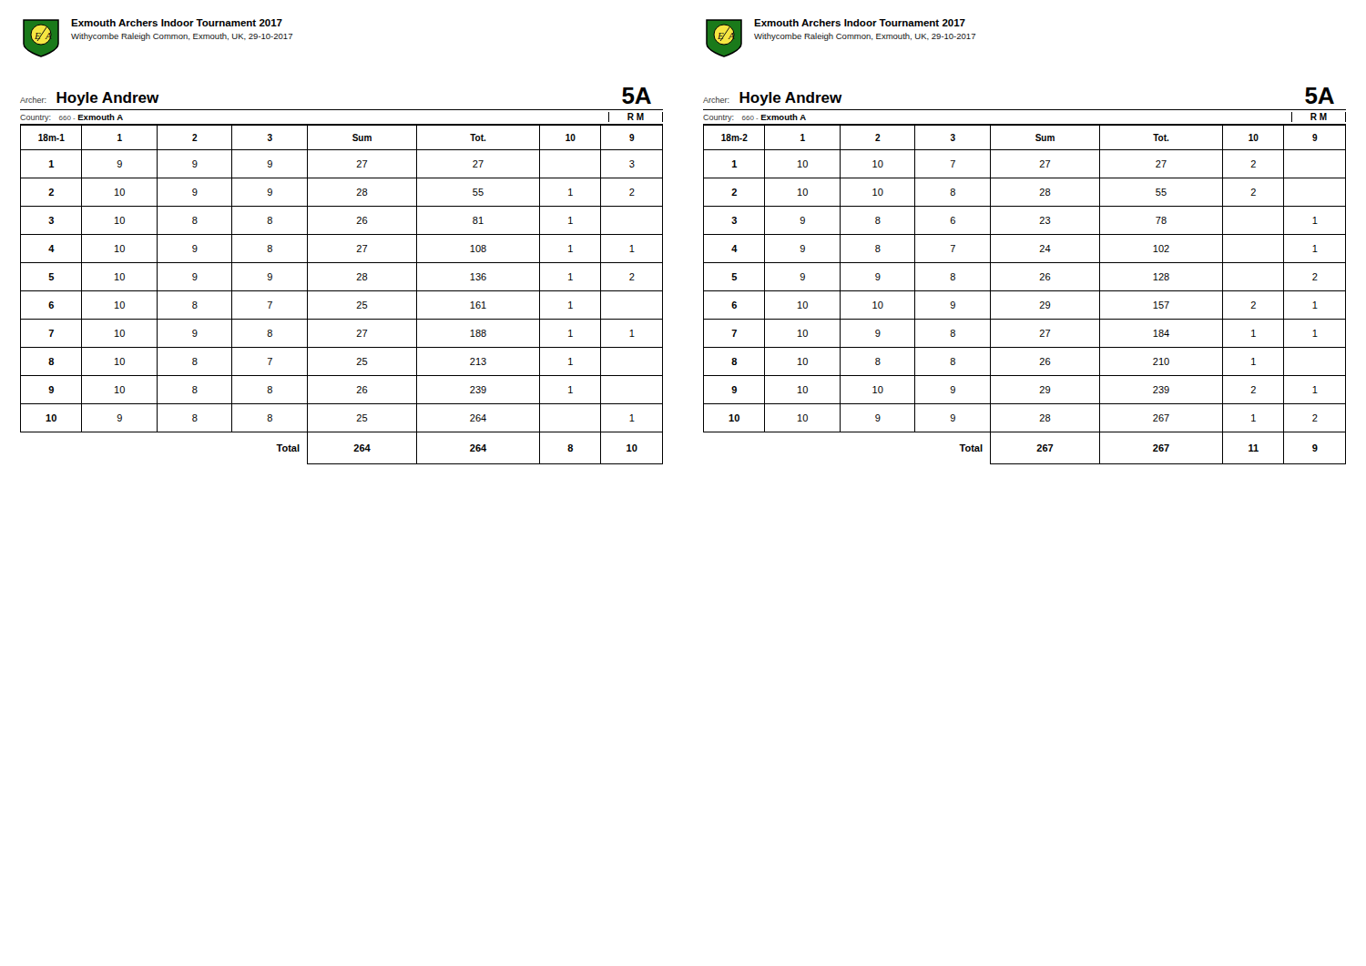E A
Exmouth Archers Indoor Tournament 2017
Withycombe Raleigh Common, Exmouth, UK, 29-10-2017
Archer: Hoyle Andrew
5A
Country: 660 - Exmouth A
R M
| 18m-1 | 1 | 2 | 3 | Sum | Tot. | 10 | 9 |
| --- | --- | --- | --- | --- | --- | --- | --- |
| 1 | 9 | 9 | 9 | 27 | 27 | | 3 |
| 2 | 10 | 9 | 9 | 28 | 55 | 1 | 2 |
| 3 | 10 | 8 | 8 | 26 | 81 | 1 | |
| 4 | 10 | 9 | 8 | 27 | 108 | 1 | 1 |
| 5 | 10 | 9 | 9 | 28 | 136 | 1 | 2 |
| 6 | 10 | 8 | 7 | 25 | 161 | 1 | |
| 7 | 10 | 9 | 8 | 27 | 188 | 1 | 1 |
| 8 | 10 | 8 | 7 | 25 | 213 | 1 | |
| 9 | 10 | 8 | 8 | 26 | 239 | 1 | |
| 10 | 9 | 8 | 8 | 25 | 264 | | 1 |
| | | | Total | 264 | 264 | 8 | 10 |
E A
Exmouth Archers Indoor Tournament 2017
Withycombe Raleigh Common, Exmouth, UK, 29-10-2017
Archer: Hoyle Andrew
5A
Country: 660 - Exmouth A
R M
| 18m-2 | 1 | 2 | 3 | Sum | Tot. | 10 | 9 |
| --- | --- | --- | --- | --- | --- | --- | --- |
| 1 | 10 | 10 | 7 | 27 | 27 | 2 | |
| 2 | 10 | 10 | 8 | 28 | 55 | 2 | |
| 3 | 9 | 8 | 6 | 23 | 78 | | 1 |
| 4 | 9 | 8 | 7 | 24 | 102 | | 1 |
| 5 | 9 | 9 | 8 | 26 | 128 | | 2 |
| 6 | 10 | 10 | 9 | 29 | 157 | 2 | 1 |
| 7 | 10 | 9 | 8 | 27 | 184 | 1 | 1 |
| 8 | 10 | 8 | 8 | 26 | 210 | 1 | |
| 9 | 10 | 10 | 9 | 29 | 239 | 2 | 1 |
| 10 | 10 | 9 | 9 | 28 | 267 | 1 | 2 |
| | | | Total | 267 | 267 | 11 | 9 |